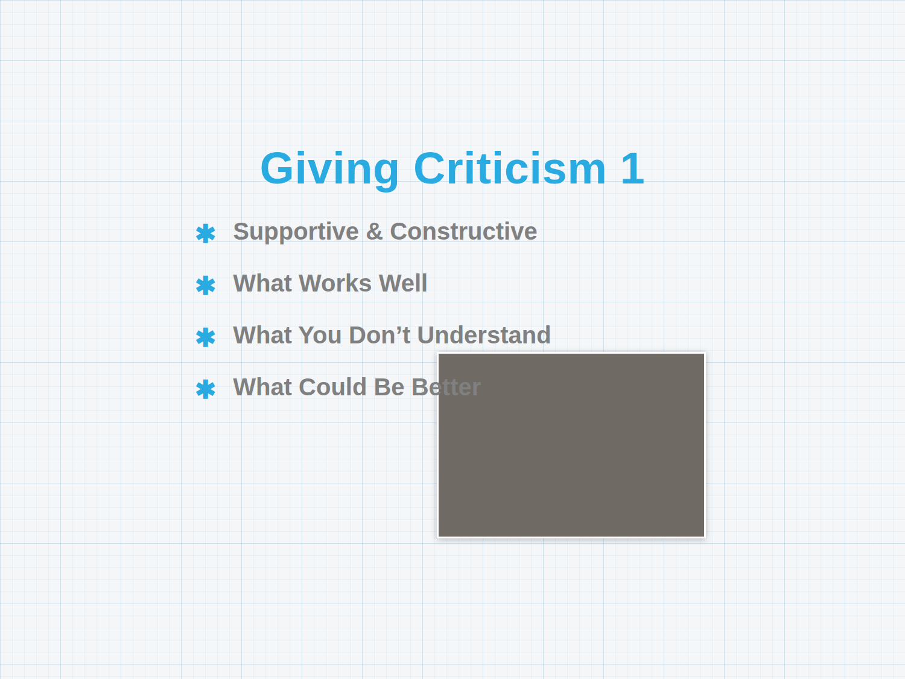Giving Criticism 1
✱Supportive & Constructive
✱What Works Well
✱What You Don’t Understand
✱What Could Be Better
Four people gathered around a table giving feedback on a sheet of paper.